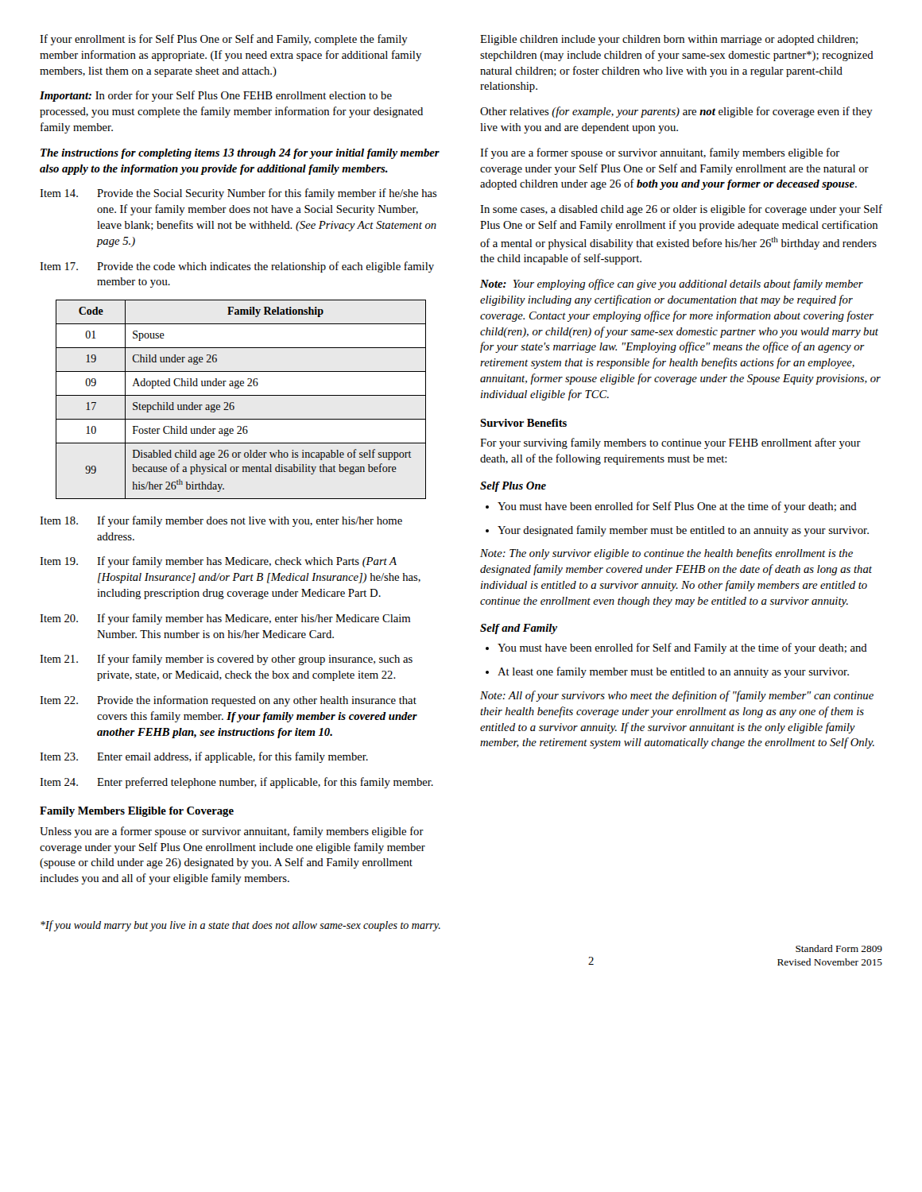If your enrollment is for Self Plus One or Self and Family, complete the family member information as appropriate. (If you need extra space for additional family members, list them on a separate sheet and attach.)
Important: In order for your Self Plus One FEHB enrollment election to be processed, you must complete the family member information for your designated family member.
The instructions for completing items 13 through 24 for your initial family member also apply to the information you provide for additional family members.
Item 14.
Provide the Social Security Number for this family member if he/she has one. If your family member does not have a Social Security Number, leave blank; benefits will not be withheld. (See Privacy Act Statement on page 5.)
Item 17.
Provide the code which indicates the relationship of each eligible family member to you.
| Code | Family Relationship |
| --- | --- |
| 01 | Spouse |
| 19 | Child under age 26 |
| 09 | Adopted Child under age 26 |
| 17 | Stepchild under age 26 |
| 10 | Foster Child under age 26 |
| 99 | Disabled child age 26 or older who is incapable of self support because of a physical or mental disability that began before his/her 26 th birthday. |
Item 18.
If your family member does not live with you, enter his/her home address.
Item 19.
If your family member has Medicare, check which Parts (Part A [Hospital Insurance] and/or Part B [Medical Insurance]) he/she has, including prescription drug coverage under Medicare Part D.
Item 20.
If your family member has Medicare, enter his/her Medicare Claim Number. This number is on his/her Medicare Card.
Item 21.
If your family member is covered by other group insurance, such as private, state, or Medicaid, check the box and complete item 22.
Item 22.
Provide the information requested on any other health insurance that covers this family member. If your family member is covered under another FEHB plan, see instructions for item 10.
Item 23.
Enter email address, if applicable, for this family member.
Item 24.
Enter preferred telephone number, if applicable, for this family member.
Family Members Eligible for Coverage
Unless you are a former spouse or survivor annuitant, family members eligible for coverage under your Self Plus One enrollment include one eligible family member (spouse or child under age 26) designated by you. A Self and Family enrollment includes you and all of your eligible family members.
Eligible children include your children born within marriage or adopted children; stepchildren (may include children of your same-sex domestic partner*); recognized natural children; or foster children who live with you in a regular parent-child relationship.
Other relatives (for example, your parents) are not eligible for coverage even if they live with you and are dependent upon you.
If you are a former spouse or survivor annuitant, family members eligible for coverage under your Self Plus One or Self and Family enrollment are the natural or adopted children under age 26 of both you and your former or deceased spouse.
In some cases, a disabled child age 26 or older is eligible for coverage under your Self Plus One or Self and Family enrollment if you provide adequate medical certification of a mental or physical disability that existed before his/her 26th birthday and renders the child incapable of self-support.
Note: Your employing office can give you additional details about family member eligibility including any certification or documentation that may be required for coverage. Contact your employing office for more information about covering foster child(ren), or child(ren) of your same-sex domestic partner who you would marry but for your state's marriage law. "Employing office" means the office of an agency or retirement system that is responsible for health benefits actions for an employee, annuitant, former spouse eligible for coverage under the Spouse Equity provisions, or individual eligible for TCC.
Survivor Benefits
For your surviving family members to continue your FEHB enrollment after your death, all of the following requirements must be met:
Self Plus One
You must have been enrolled for Self Plus One at the time of your death; and
Your designated family member must be entitled to an annuity as your survivor.
Note: The only survivor eligible to continue the health benefits enrollment is the designated family member covered under FEHB on the date of death as long as that individual is entitled to a survivor annuity. No other family members are entitled to continue the enrollment even though they may be entitled to a survivor annuity.
Self and Family
You must have been enrolled for Self and Family at the time of your death; and
At least one family member must be entitled to an annuity as your survivor.
Note: All of your survivors who meet the definition of "family member" can continue their health benefits coverage under your enrollment as long as any one of them is entitled to a survivor annuity. If the survivor annuitant is the only eligible family member, the retirement system will automatically change the enrollment to Self Only.
*If you would marry but you live in a state that does not allow same-sex couples to marry.
2
Standard Form 2809
Revised November 2015